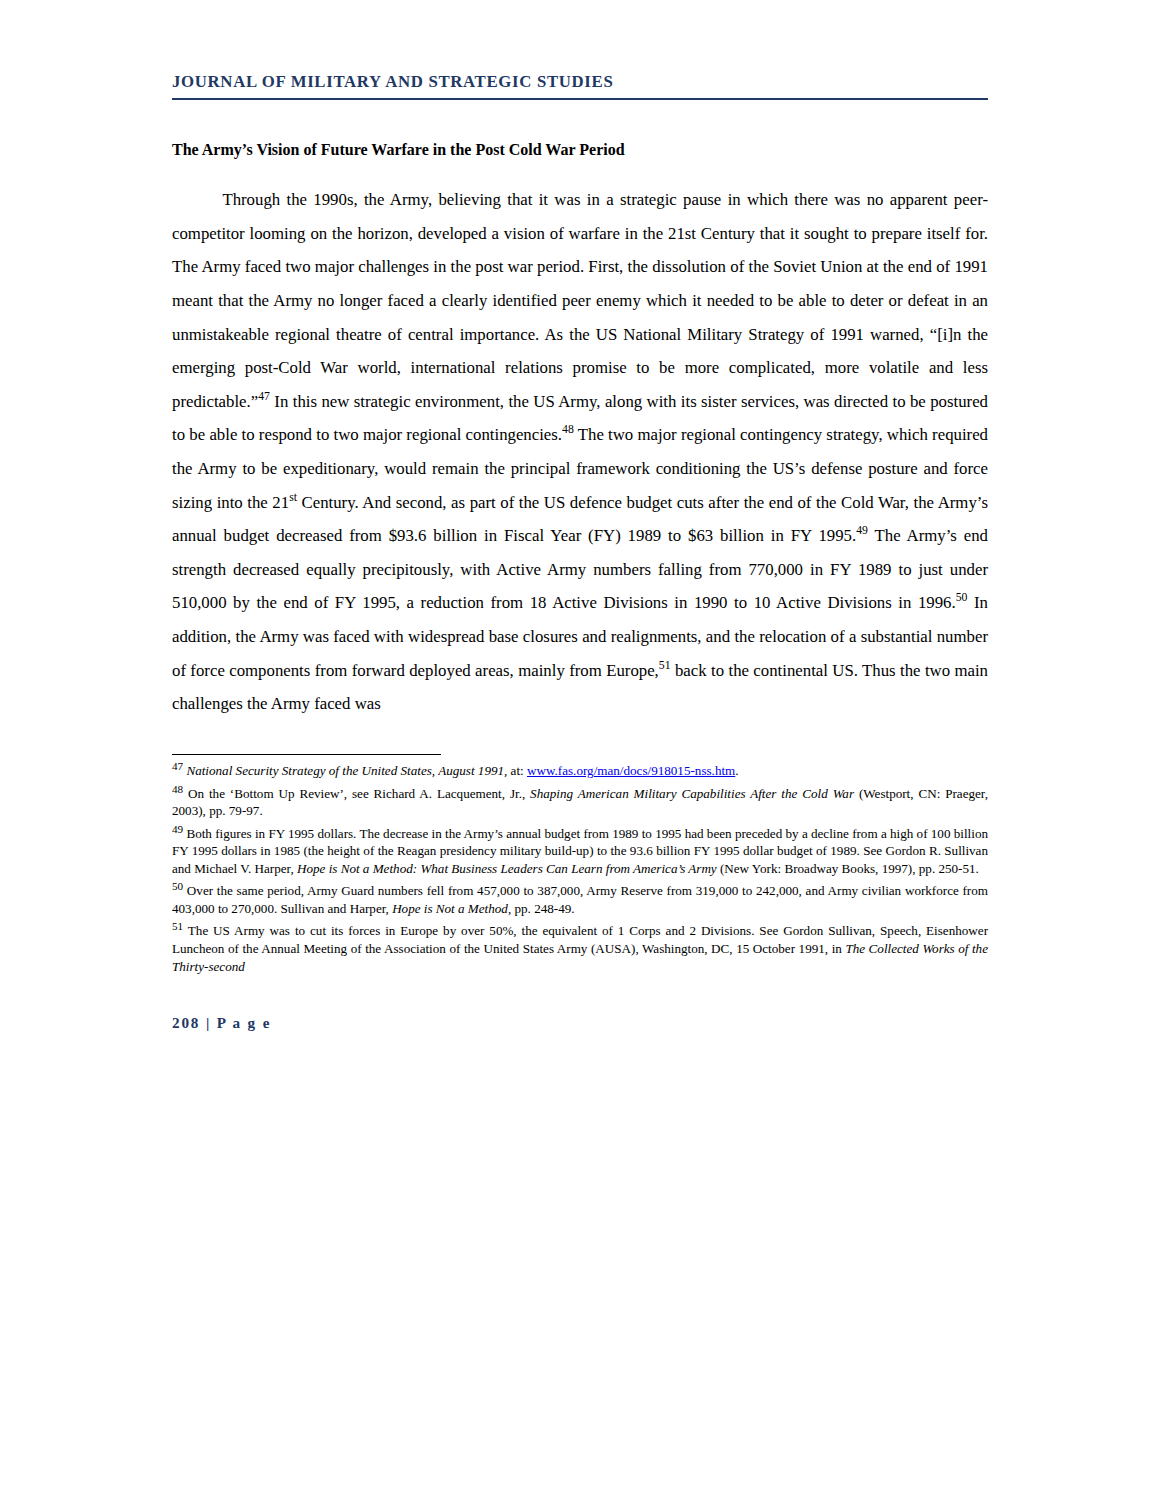JOURNAL OF MILITARY AND STRATEGIC STUDIES
The Army’s Vision of Future Warfare in the Post Cold War Period
Through the 1990s, the Army, believing that it was in a strategic pause in which there was no apparent peer-competitor looming on the horizon, developed a vision of warfare in the 21st Century that it sought to prepare itself for. The Army faced two major challenges in the post war period. First, the dissolution of the Soviet Union at the end of 1991 meant that the Army no longer faced a clearly identified peer enemy which it needed to be able to deter or defeat in an unmistakeable regional theatre of central importance. As the US National Military Strategy of 1991 warned, “[i]n the emerging post-Cold War world, international relations promise to be more complicated, more volatile and less predictable.”47 In this new strategic environment, the US Army, along with its sister services, was directed to be postured to be able to respond to two major regional contingencies.48 The two major regional contingency strategy, which required the Army to be expeditionary, would remain the principal framework conditioning the US’s defense posture and force sizing into the 21st Century. And second, as part of the US defence budget cuts after the end of the Cold War, the Army’s annual budget decreased from $93.6 billion in Fiscal Year (FY) 1989 to $63 billion in FY 1995.49 The Army’s end strength decreased equally precipitously, with Active Army numbers falling from 770,000 in FY 1989 to just under 510,000 by the end of FY 1995, a reduction from 18 Active Divisions in 1990 to 10 Active Divisions in 1996.50 In addition, the Army was faced with widespread base closures and realignments, and the relocation of a substantial number of force components from forward deployed areas, mainly from Europe,51 back to the continental US. Thus the two main challenges the Army faced was
47 National Security Strategy of the United States, August 1991, at: www.fas.org/man/docs/918015-nss.htm.
48 On the ‘Bottom Up Review’, see Richard A. Lacquement, Jr., Shaping American Military Capabilities After the Cold War (Westport, CN: Praeger, 2003), pp. 79-97.
49 Both figures in FY 1995 dollars. The decrease in the Army’s annual budget from 1989 to 1995 had been preceded by a decline from a high of 100 billion FY 1995 dollars in 1985 (the height of the Reagan presidency military build-up) to the 93.6 billion FY 1995 dollar budget of 1989. See Gordon R. Sullivan and Michael V. Harper, Hope is Not a Method: What Business Leaders Can Learn from America’s Army (New York: Broadway Books, 1997), pp. 250-51.
50 Over the same period, Army Guard numbers fell from 457,000 to 387,000, Army Reserve from 319,000 to 242,000, and Army civilian workforce from 403,000 to 270,000. Sullivan and Harper, Hope is Not a Method, pp. 248-49.
51 The US Army was to cut its forces in Europe by over 50%, the equivalent of 1 Corps and 2 Divisions. See Gordon Sullivan, Speech, Eisenhower Luncheon of the Annual Meeting of the Association of the United States Army (AUSA), Washington, DC, 15 October 1991, in The Collected Works of the Thirty-second
208 | P a g e